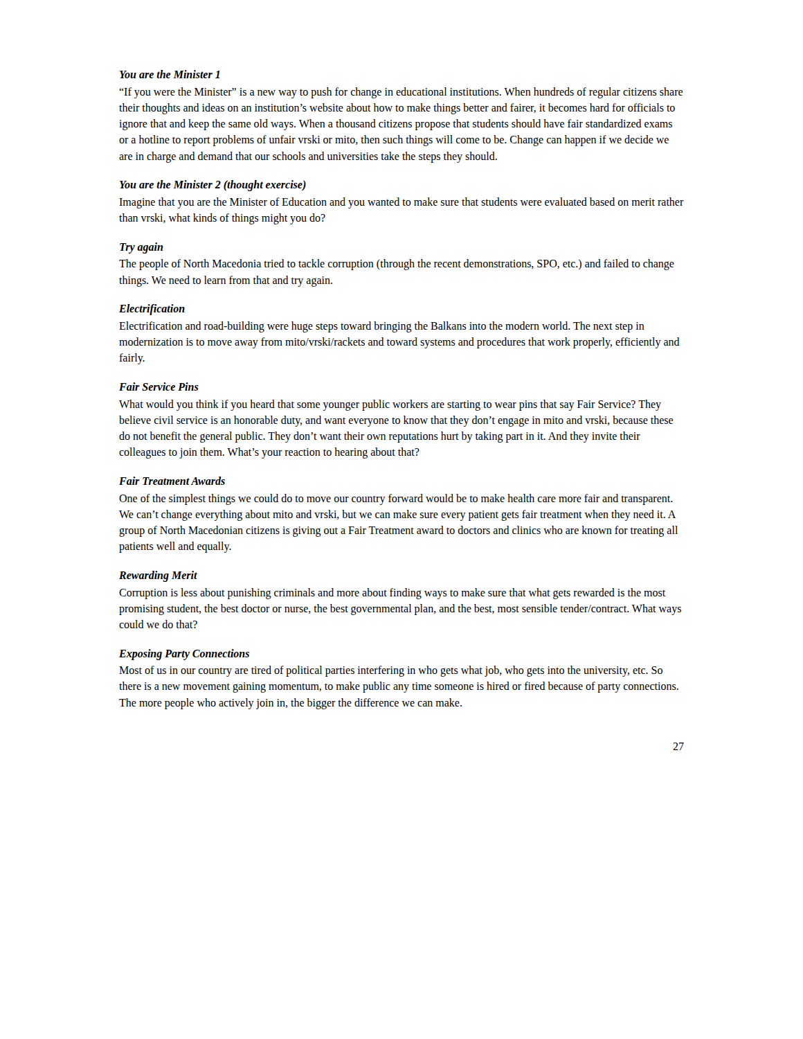You are the Minister 1
“If you were the Minister” is a new way to push for change in educational institutions. When hundreds of regular citizens share their thoughts and ideas on an institution’s website about how to make things better and fairer, it becomes hard for officials to ignore that and keep the same old ways. When a thousand citizens propose that students should have fair standardized exams or a hotline to report problems of unfair vrski or mito, then such things will come to be. Change can happen if we decide we are in charge and demand that our schools and universities take the steps they should.
You are the Minister 2 (thought exercise)
Imagine that you are the Minister of Education and you wanted to make sure that students were evaluated based on merit rather than vrski, what kinds of things might you do?
Try again
The people of North Macedonia tried to tackle corruption (through the recent demonstrations, SPO, etc.) and failed to change things. We need to learn from that and try again.
Electrification
Electrification and road-building were huge steps toward bringing the Balkans into the modern world. The next step in modernization is to move away from mito/vrski/rackets and toward systems and procedures that work properly, efficiently and fairly.
Fair Service Pins
What would you think if you heard that some younger public workers are starting to wear pins that say Fair Service? They believe civil service is an honorable duty, and want everyone to know that they don’t engage in mito and vrski, because these do not benefit the general public. They don’t want their own reputations hurt by taking part in it. And they invite their colleagues to join them. What’s your reaction to hearing about that?
Fair Treatment Awards
One of the simplest things we could do to move our country forward would be to make health care more fair and transparent. We can’t change everything about mito and vrski, but we can make sure every patient gets fair treatment when they need it. A group of North Macedonian citizens is giving out a Fair Treatment award to doctors and clinics who are known for treating all patients well and equally.
Rewarding Merit
Corruption is less about punishing criminals and more about finding ways to make sure that what gets rewarded is the most promising student, the best doctor or nurse, the best governmental plan, and the best, most sensible tender/contract. What ways could we do that?
Exposing Party Connections
Most of us in our country are tired of political parties interfering in who gets what job, who gets into the university, etc. So there is a new movement gaining momentum, to make public any time someone is hired or fired because of party connections. The more people who actively join in, the bigger the difference we can make.
27